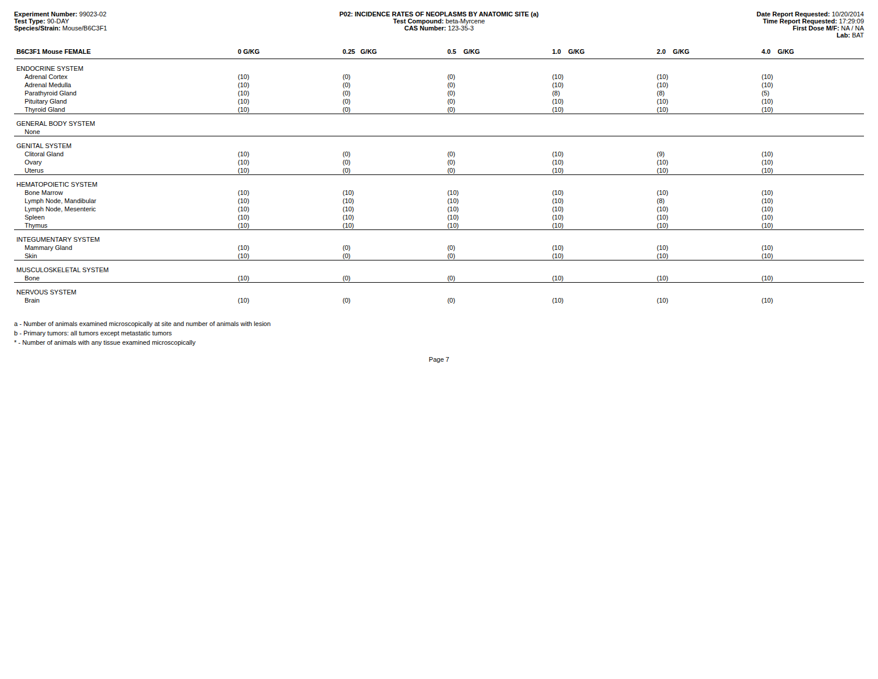| Experiment Number: 99023-02 Test Type: 90-DAY Species/Strain: Mouse/B6C3F1 | P02: INCIDENCE RATES OF NEOPLASMS BY ANATOMIC SITE (a) Test Compound: beta-Myrcene CAS Number: 123-35-3 | Date Report Requested: 10/20/2014 Time Report Requested: 17:29:09 First Dose M/F: NA / NA Lab: BAT |
| B6C3F1 Mouse FEMALE | 0 G/KG | 0.25 G/KG | 0.5 G/KG | 1.0 G/KG | 2.0 G/KG | 4.0 G/KG |
| ENDOCRINE SYSTEM |
| Adrenal Cortex | (10) | (0) | (0) | (10) | (10) | (10) |
| Adrenal Medulla | (10) | (0) | (0) | (10) | (10) | (10) |
| Parathyroid Gland | (10) | (0) | (0) | (8) | (8) | (5) |
| Pituitary Gland | (10) | (0) | (0) | (10) | (10) | (10) |
| Thyroid Gland | (10) | (0) | (0) | (10) | (10) | (10) |
| GENERAL BODY SYSTEM |
| None | | | | | | |
| GENITAL SYSTEM |
| Clitoral Gland | (10) | (0) | (0) | (10) | (9) | (10) |
| Ovary | (10) | (0) | (0) | (10) | (10) | (10) |
| Uterus | (10) | (0) | (0) | (10) | (10) | (10) |
| HEMATOPOIETIC SYSTEM |
| Bone Marrow | (10) | (10) | (10) | (10) | (10) | (10) |
| Lymph Node, Mandibular | (10) | (10) | (10) | (10) | (8) | (10) |
| Lymph Node, Mesenteric | (10) | (10) | (10) | (10) | (10) | (10) |
| Spleen | (10) | (10) | (10) | (10) | (10) | (10) |
| Thymus | (10) | (10) | (10) | (10) | (10) | (10) |
| INTEGUMENTARY SYSTEM |
| Mammary Gland | (10) | (0) | (0) | (10) | (10) | (10) |
| Skin | (10) | (0) | (0) | (10) | (10) | (10) |
| MUSCULOSKELETAL SYSTEM |
| Bone | (10) | (0) | (0) | (10) | (10) | (10) |
| NERVOUS SYSTEM |
| Brain | (10) | (0) | (0) | (10) | (10) | (10) |
a - Number of animals examined microscopically at site and number of animals with lesion
b - Primary tumors: all tumors except metastatic tumors
* - Number of animals with any tissue examined microscopically
Page 7